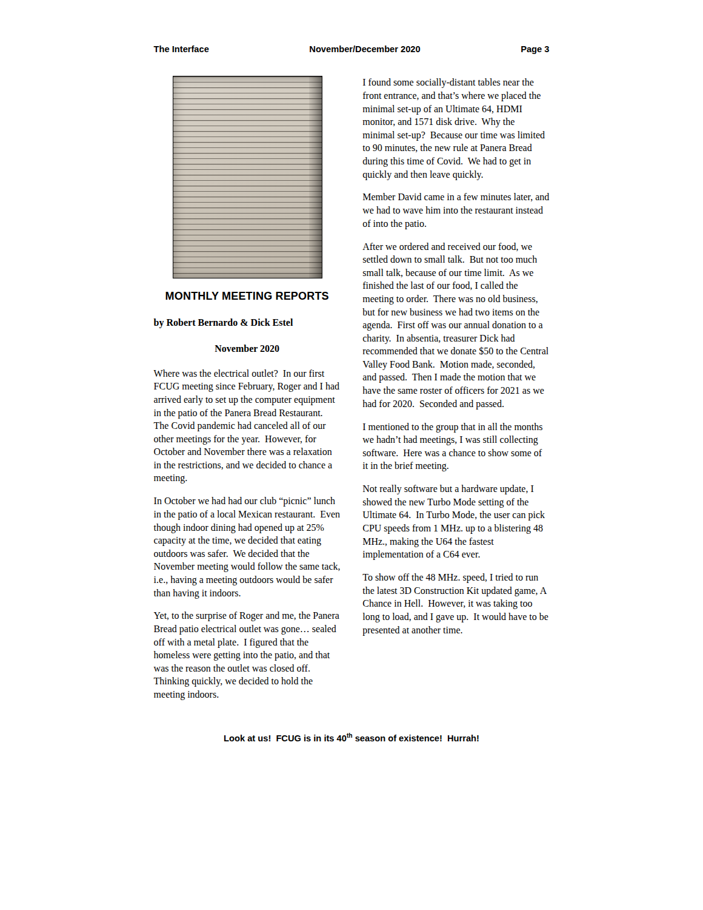The Interface November/December 2020 Page 3
MONTHLY MEETING REPORTS
by Robert Bernardo & Dick Estel
November 2020
Where was the electrical outlet? In our first FCUG meeting since February, Roger and I had arrived early to set up the computer equipment in the patio of the Panera Bread Restaurant. The Covid pandemic had canceled all of our other meetings for the year. However, for October and November there was a relaxation in the restrictions, and we decided to chance a meeting.
In October we had had our club “picnic” lunch in the patio of a local Mexican restaurant. Even though indoor dining had opened up at 25% capacity at the time, we decided that eating outdoors was safer. We decided that the November meeting would follow the same tack, i.e., having a meeting outdoors would be safer than having it indoors.
Yet, to the surprise of Roger and me, the Panera Bread patio electrical outlet was gone… sealed off with a metal plate. I figured that the homeless were getting into the patio, and that was the reason the outlet was closed off. Thinking quickly, we decided to hold the meeting indoors.
I found some socially-distant tables near the front entrance, and that’s where we placed the minimal set-up of an Ultimate 64, HDMI monitor, and 1571 disk drive. Why the minimal set-up? Because our time was limited to 90 minutes, the new rule at Panera Bread during this time of Covid. We had to get in quickly and then leave quickly.
Member David came in a few minutes later, and we had to wave him into the restaurant instead of into the patio.
After we ordered and received our food, we settled down to small talk. But not too much small talk, because of our time limit. As we finished the last of our food, I called the meeting to order. There was no old business, but for new business we had two items on the agenda. First off was our annual donation to a charity. In absentia, treasurer Dick had recommended that we donate $50 to the Central Valley Food Bank. Motion made, seconded, and passed. Then I made the motion that we have the same roster of officers for 2021 as we had for 2020. Seconded and passed.
I mentioned to the group that in all the months we hadn’t had meetings, I was still collecting software. Here was a chance to show some of it in the brief meeting.
Not really software but a hardware update, I showed the new Turbo Mode setting of the Ultimate 64. In Turbo Mode, the user can pick CPU speeds from 1 MHz. up to a blistering 48 MHz., making the U64 the fastest implementation of a C64 ever.
To show off the 48 MHz. speed, I tried to run the latest 3D Construction Kit updated game, A Chance in Hell. However, it was taking too long to load, and I gave up. It would have to be presented at another time.
Look at us! FCUG is in its 40th season of existence! Hurrah!